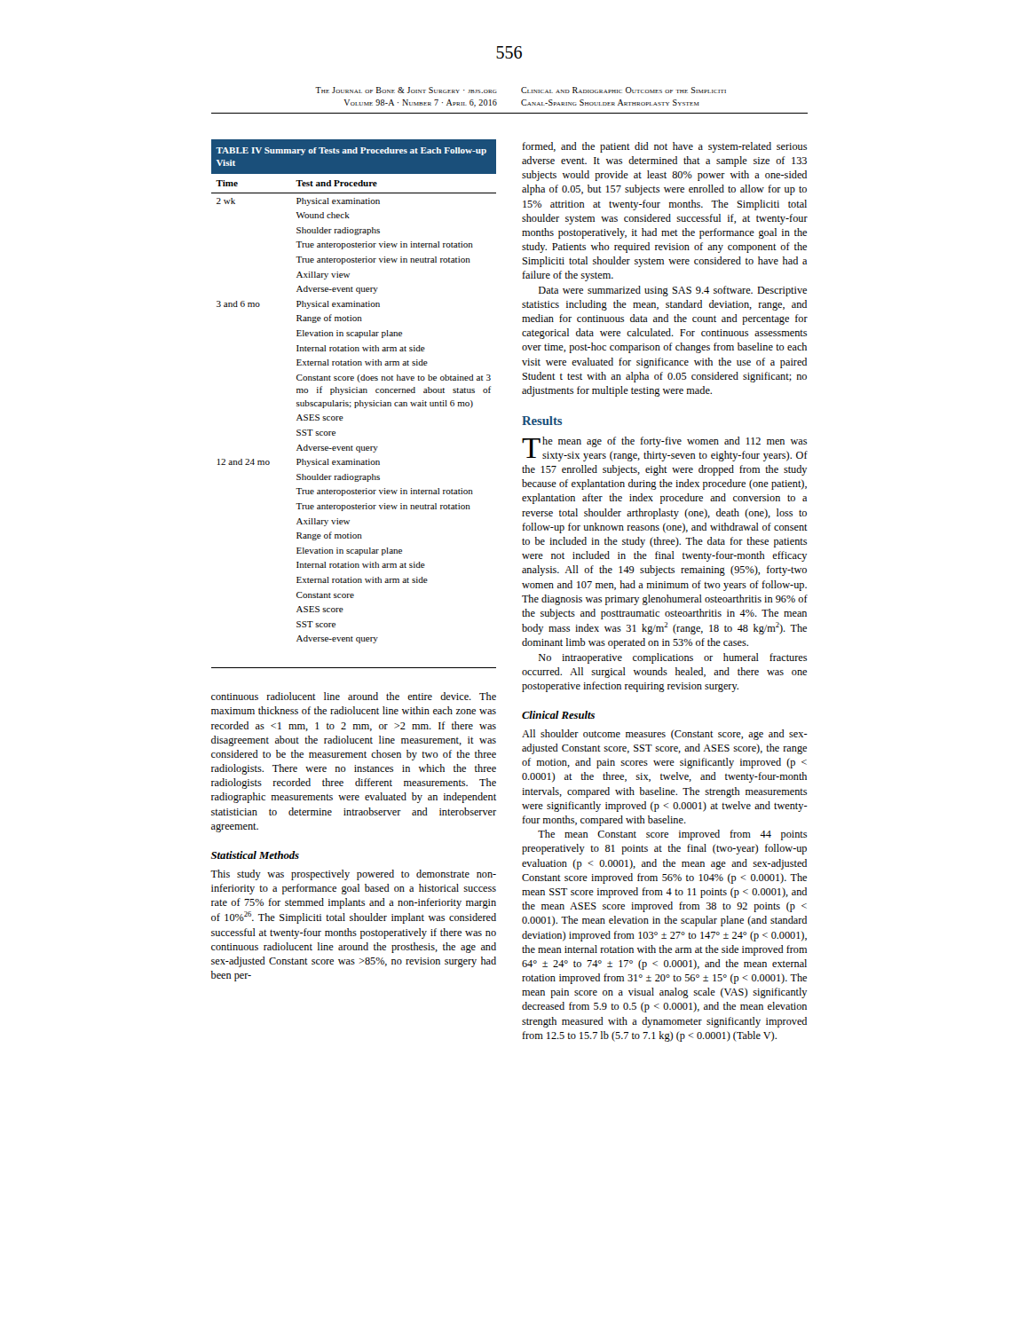556
The Journal of Bone & Joint Surgery · jbjs.org
Volume 98-A · Number 7 · April 6, 2016
Clinical and Radiographic Outcomes of the Simpliciti
Canal-Sparing Shoulder Arthroplasty System
TABLE IV Summary of Tests and Procedures at Each Follow-up Visit
| Time | Test and Procedure |
| --- | --- |
| 2 wk | Physical examination |
| | Wound check |
| | Shoulder radiographs |
| | True anteroposterior view in internal rotation |
| | True anteroposterior view in neutral rotation |
| | Axillary view |
| | Adverse-event query |
| 3 and 6 mo | Physical examination |
| | Range of motion |
| | Elevation in scapular plane |
| | Internal rotation with arm at side |
| | External rotation with arm at side |
| | Constant score (does not have to be obtained at 3 mo if physician concerned about status of subscapularis; physician can wait until 6 mo) |
| | ASES score |
| | SST score |
| | Adverse-event query |
| 12 and 24 mo | Physical examination |
| | Shoulder radiographs |
| | True anteroposterior view in internal rotation |
| | True anteroposterior view in neutral rotation |
| | Axillary view |
| | Range of motion |
| | Elevation in scapular plane |
| | Internal rotation with arm at side |
| | External rotation with arm at side |
| | Constant score |
| | ASES score |
| | SST score |
| | Adverse-event query |
continuous radiolucent line around the entire device. The maximum thickness of the radiolucent line within each zone was recorded as <1 mm, 1 to 2 mm, or >2 mm. If there was disagreement about the radiolucent line measurement, it was considered to be the measurement chosen by two of the three radiologists. There were no instances in which the three radiologists recorded three different measurements. The radiographic measurements were evaluated by an independent statistician to determine intraobserver and interobserver agreement.
Statistical Methods
This study was prospectively powered to demonstrate non-inferiority to a performance goal based on a historical success rate of 75% for stemmed implants and a non-inferiority margin of 10%26. The Simpliciti total shoulder implant was considered successful at twenty-four months postoperatively if there was no continuous radiolucent line around the prosthesis, the age and sex-adjusted Constant score was >85%, no revision surgery had been per-
formed, and the patient did not have a system-related serious adverse event. It was determined that a sample size of 133 subjects would provide at least 80% power with a one-sided alpha of 0.05, but 157 subjects were enrolled to allow for up to 15% attrition at twenty-four months. The Simpliciti total shoulder system was considered successful if, at twenty-four months postoperatively, it had met the performance goal in the study. Patients who required revision of any component of the Simpliciti total shoulder system were considered to have had a failure of the system.
Data were summarized using SAS 9.4 software. Descriptive statistics including the mean, standard deviation, range, and median for continuous data and the count and percentage for categorical data were calculated. For continuous assessments over time, post-hoc comparison of changes from baseline to each visit were evaluated for significance with the use of a paired Student t test with an alpha of 0.05 considered significant; no adjustments for multiple testing were made.
Results
The mean age of the forty-five women and 112 men was sixty-six years (range, thirty-seven to eighty-four years). Of the 157 enrolled subjects, eight were dropped from the study because of explantation during the index procedure (one patient), explantation after the index procedure and conversion to a reverse total shoulder arthroplasty (one), death (one), loss to follow-up for unknown reasons (one), and withdrawal of consent to be included in the study (three). The data for these patients were not included in the final twenty-four-month efficacy analysis. All of the 149 subjects remaining (95%), forty-two women and 107 men, had a minimum of two years of follow-up. The diagnosis was primary glenohumeral osteoarthritis in 96% of the subjects and posttraumatic osteoarthritis in 4%. The mean body mass index was 31 kg/m2 (range, 18 to 48 kg/m2). The dominant limb was operated on in 53% of the cases.
No intraoperative complications or humeral fractures occurred. All surgical wounds healed, and there was one postoperative infection requiring revision surgery.
Clinical Results
All shoulder outcome measures (Constant score, age and sex-adjusted Constant score, SST score, and ASES score), the range of motion, and pain scores were significantly improved (p < 0.0001) at the three, six, twelve, and twenty-four-month intervals, compared with baseline. The strength measurements were significantly improved (p < 0.0001) at twelve and twenty-four months, compared with baseline.
The mean Constant score improved from 44 points preoperatively to 81 points at the final (two-year) follow-up evaluation (p < 0.0001), and the mean age and sex-adjusted Constant score improved from 56% to 104% (p < 0.0001). The mean SST score improved from 4 to 11 points (p < 0.0001), and the mean ASES score improved from 38 to 92 points (p < 0.0001). The mean elevation in the scapular plane (and standard deviation) improved from 103° ± 27° to 147° ± 24° (p < 0.0001), the mean internal rotation with the arm at the side improved from 64° ± 24° to 74° ± 17° (p < 0.0001), and the mean external rotation improved from 31° ± 20° to 56° ± 15° (p < 0.0001). The mean pain score on a visual analog scale (VAS) significantly decreased from 5.9 to 0.5 (p < 0.0001), and the mean elevation strength measured with a dynamometer significantly improved from 12.5 to 15.7 lb (5.7 to 7.1 kg) (p < 0.0001) (Table V).